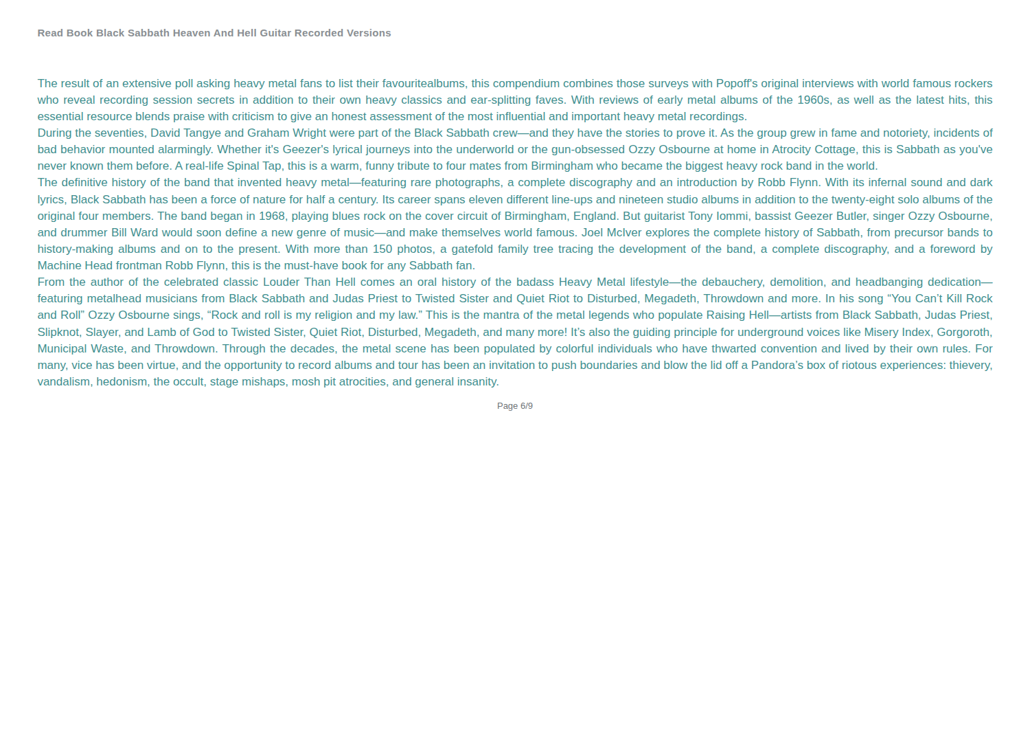Read Book Black Sabbath Heaven And Hell Guitar Recorded Versions
The result of an extensive poll asking heavy metal fans to list their favouritealbums, this compendium combines those surveys with Popoff's original interviews with world famous rockers who reveal recording session secrets in addition to their own heavy classics and ear-splitting faves. With reviews of early metal albums of the 1960s, as well as the latest hits, this essential resource blends praise with criticism to give an honest assessment of the most influential and important heavy metal recordings.
During the seventies, David Tangye and Graham Wright were part of the Black Sabbath crew—and they have the stories to prove it. As the group grew in fame and notoriety, incidents of bad behavior mounted alarmingly. Whether it's Geezer's lyrical journeys into the underworld or the gun-obsessed Ozzy Osbourne at home in Atrocity Cottage, this is Sabbath as you've never known them before. A real-life Spinal Tap, this is a warm, funny tribute to four mates from Birmingham who became the biggest heavy rock band in the world.
The definitive history of the band that invented heavy metal—featuring rare photographs, a complete discography and an introduction by Robb Flynn. With its infernal sound and dark lyrics, Black Sabbath has been a force of nature for half a century. Its career spans eleven different line-ups and nineteen studio albums in addition to the twenty-eight solo albums of the original four members. The band began in 1968, playing blues rock on the cover circuit of Birmingham, England. But guitarist Tony Iommi, bassist Geezer Butler, singer Ozzy Osbourne, and drummer Bill Ward would soon define a new genre of music—and make themselves world famous. Joel McIver explores the complete history of Sabbath, from precursor bands to history-making albums and on to the present. With more than 150 photos, a gatefold family tree tracing the development of the band, a complete discography, and a foreword by Machine Head frontman Robb Flynn, this is the must-have book for any Sabbath fan.
From the author of the celebrated classic Louder Than Hell comes an oral history of the badass Heavy Metal lifestyle—the debauchery, demolition, and headbanging dedication—featuring metalhead musicians from Black Sabbath and Judas Priest to Twisted Sister and Quiet Riot to Disturbed, Megadeth, Throwdown and more. In his song “You Can’t Kill Rock and Roll” Ozzy Osbourne sings, “Rock and roll is my religion and my law.” This is the mantra of the metal legends who populate Raising Hell—artists from Black Sabbath, Judas Priest, Slipknot, Slayer, and Lamb of God to Twisted Sister, Quiet Riot, Disturbed, Megadeth, and many more! It’s also the guiding principle for underground voices like Misery Index, Gorgoroth, Municipal Waste, and Throwdown. Through the decades, the metal scene has been populated by colorful individuals who have thwarted convention and lived by their own rules. For many, vice has been virtue, and the opportunity to record albums and tour has been an invitation to push boundaries and blow the lid off a Pandora’s box of riotous experiences: thievery, vandalism, hedonism, the occult, stage mishaps, mosh pit atrocities, and general insanity.
Page 6/9